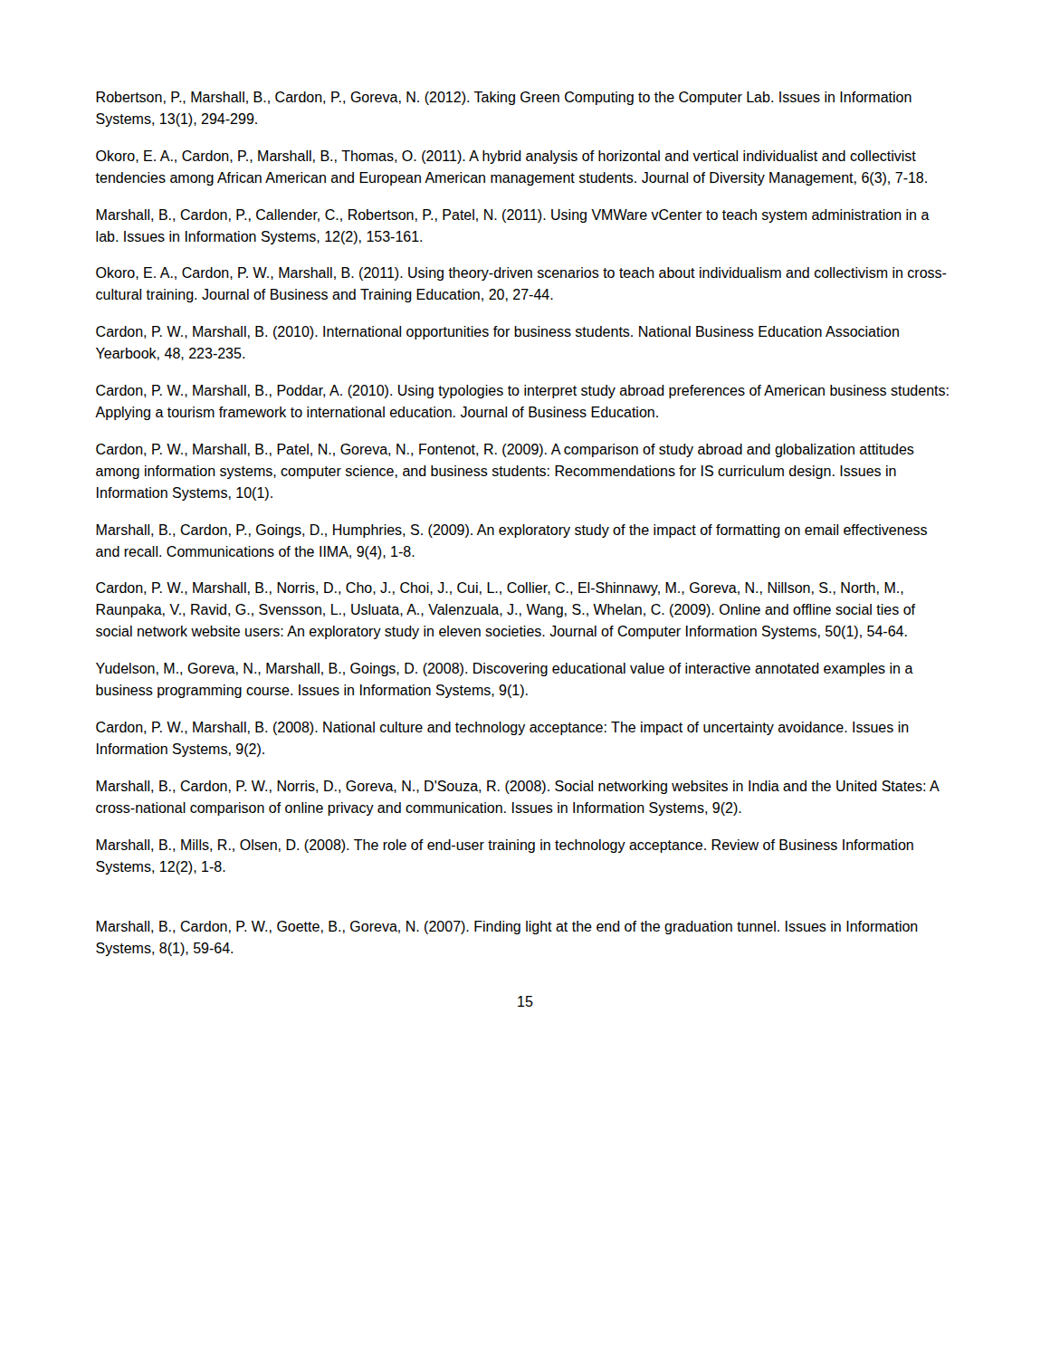Robertson, P., Marshall, B., Cardon, P., Goreva, N. (2012). Taking Green Computing to the Computer Lab. Issues in Information Systems, 13(1), 294-299.
Okoro, E. A., Cardon, P., Marshall, B., Thomas, O. (2011). A hybrid analysis of horizontal and vertical individualist and collectivist tendencies among African American and European American management students. Journal of Diversity Management, 6(3), 7-18.
Marshall, B., Cardon, P., Callender, C., Robertson, P., Patel, N. (2011). Using VMWare vCenter to teach system administration in a lab. Issues in Information Systems, 12(2), 153-161.
Okoro, E. A., Cardon, P. W., Marshall, B. (2011). Using theory-driven scenarios to teach about individualism and collectivism in cross-cultural training. Journal of Business and Training Education, 20, 27-44.
Cardon, P. W., Marshall, B. (2010). International opportunities for business students. National Business Education Association Yearbook, 48, 223-235.
Cardon, P. W., Marshall, B., Poddar, A. (2010). Using typologies to interpret study abroad preferences of American business students: Applying a tourism framework to international education. Journal of Business Education.
Cardon, P. W., Marshall, B., Patel, N., Goreva, N., Fontenot, R. (2009). A comparison of study abroad and globalization attitudes among information systems, computer science, and business students: Recommendations for IS curriculum design. Issues in Information Systems, 10(1).
Marshall, B., Cardon, P., Goings, D., Humphries, S. (2009). An exploratory study of the impact of formatting on email effectiveness and recall. Communications of the IIMA, 9(4), 1-8.
Cardon, P. W., Marshall, B., Norris, D., Cho, J., Choi, J., Cui, L., Collier, C., El-Shinnawy, M., Goreva, N., Nillson, S., North, M., Raunpaka, V., Ravid, G., Svensson, L., Usluata, A., Valenzuala, J., Wang, S., Whelan, C. (2009). Online and offline social ties of social network website users: An exploratory study in eleven societies. Journal of Computer Information Systems, 50(1), 54-64.
Yudelson, M., Goreva, N., Marshall, B., Goings, D. (2008). Discovering educational value of interactive annotated examples in a business programming course. Issues in Information Systems, 9(1).
Cardon, P. W., Marshall, B. (2008). National culture and technology acceptance: The impact of uncertainty avoidance. Issues in Information Systems, 9(2).
Marshall, B., Cardon, P. W., Norris, D., Goreva, N., D'Souza, R. (2008). Social networking websites in India and the United States: A cross-national comparison of online privacy and communication. Issues in Information Systems, 9(2).
Marshall, B., Mills, R., Olsen, D. (2008). The role of end-user training in technology acceptance. Review of Business Information Systems, 12(2), 1-8.
Marshall, B., Cardon, P. W., Goette, B., Goreva, N. (2007). Finding light at the end of the graduation tunnel. Issues in Information Systems, 8(1), 59-64.
15